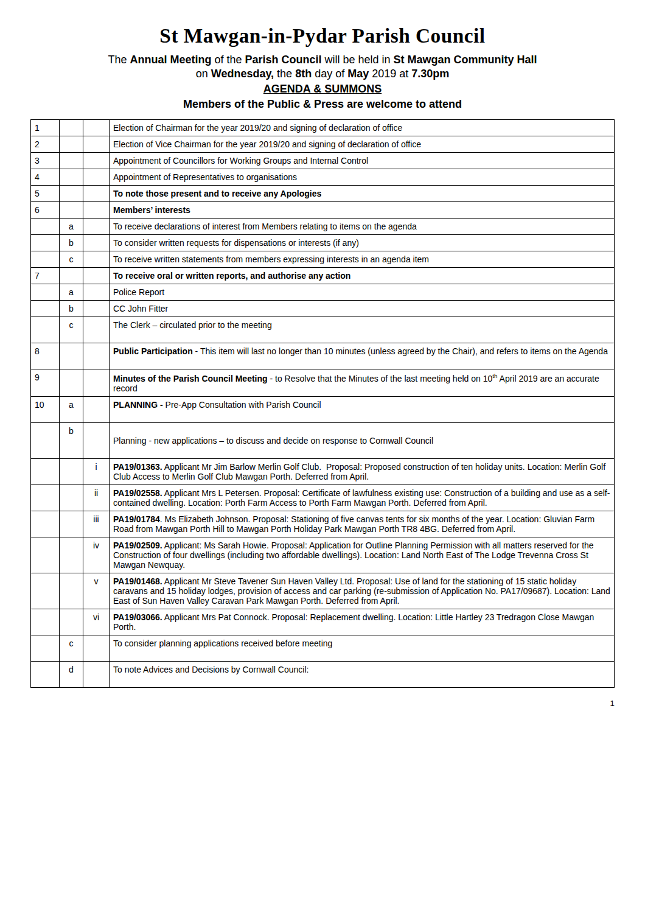St Mawgan-in-Pydar Parish Council
The Annual Meeting of the Parish Council will be held in St Mawgan Community Hall
on Wednesday, the 8th day of May 2019 at 7.30pm
AGENDA & SUMMONS
Members of the Public & Press are welcome to attend
| 1 | | | Election of Chairman for the year 2019/20 and signing of declaration of office |
| 2 | | | Election of Vice Chairman for the year 2019/20 and signing of declaration of office |
| 3 | | | Appointment of Councillors for Working Groups and Internal Control |
| 4 | | | Appointment of Representatives to organisations |
| 5 | | | To note those present and to receive any Apologies |
| 6 | | | Members’ interests |
| | a | | To receive declarations of interest from Members relating to items on the agenda |
| | b | | To consider written requests for dispensations or interests (if any) |
| | c | | To receive written statements from members expressing interests in an agenda item |
| 7 | | | To receive oral or written reports, and authorise any action |
| | a | | Police Report |
| | b | | CC John Fitter |
| | c | | The Clerk – circulated prior to the meeting |
| 8 | | | Public Participation - This item will last no longer than 10 minutes (unless agreed by the Chair), and refers to items on the Agenda |
| 9 | | | Minutes of the Parish Council Meeting - to Resolve that the Minutes of the last meeting held on 10 th April 2019 are an accurate record |
| 10 | a | | PLANNING - Pre-App Consultation with Parish Council |
| | b | | Planning - new applications – to discuss and decide on response to Cornwall Council |
| | | i | PA19/01363. Applicant Mr Jim Barlow Merlin Golf Club. Proposal: Proposed construction of ten holiday units. Location: Merlin Golf Club Access to Merlin Golf Club Mawgan Porth. Deferred from April. |
| | | ii | PA19/02558. Applicant Mrs L Petersen. Proposal: Certificate of lawfulness existing use: Construction of a building and use as a self-contained dwelling. Location: Porth Farm Access to Porth Farm Mawgan Porth. Deferred from April. |
| | | iii | PA19/01784 . Ms Elizabeth Johnson. Proposal: Stationing of five canvas tents for six months of the year. Location: Gluvian Farm Road from Mawgan Porth Hill to Mawgan Porth Holiday Park Mawgan Porth TR8 4BG. Deferred from April. |
| | | iv | PA19/02509. Applicant: Ms Sarah Howie. Proposal: Application for Outline Planning Permission with all matters reserved for the Construction of four dwellings (including two affordable dwellings). Location: Land North East of The Lodge Trevenna Cross St Mawgan Newquay. |
| | | v | PA19/01468. Applicant Mr Steve Tavener Sun Haven Valley Ltd. Proposal: Use of land for the stationing of 15 static holiday caravans and 15 holiday lodges, provision of access and car parking (re-submission of Application No. PA17/09687). Location: Land East of Sun Haven Valley Caravan Park Mawgan Porth. Deferred from April. |
| | | vi | PA19/03066. Applicant Mrs Pat Connock. Proposal: Replacement dwelling. Location: Little Hartley 23 Tredragon Close Mawgan Porth. |
| | c | | To consider planning applications received before meeting |
| | d | | To note Advices and Decisions by Cornwall Council: |
1